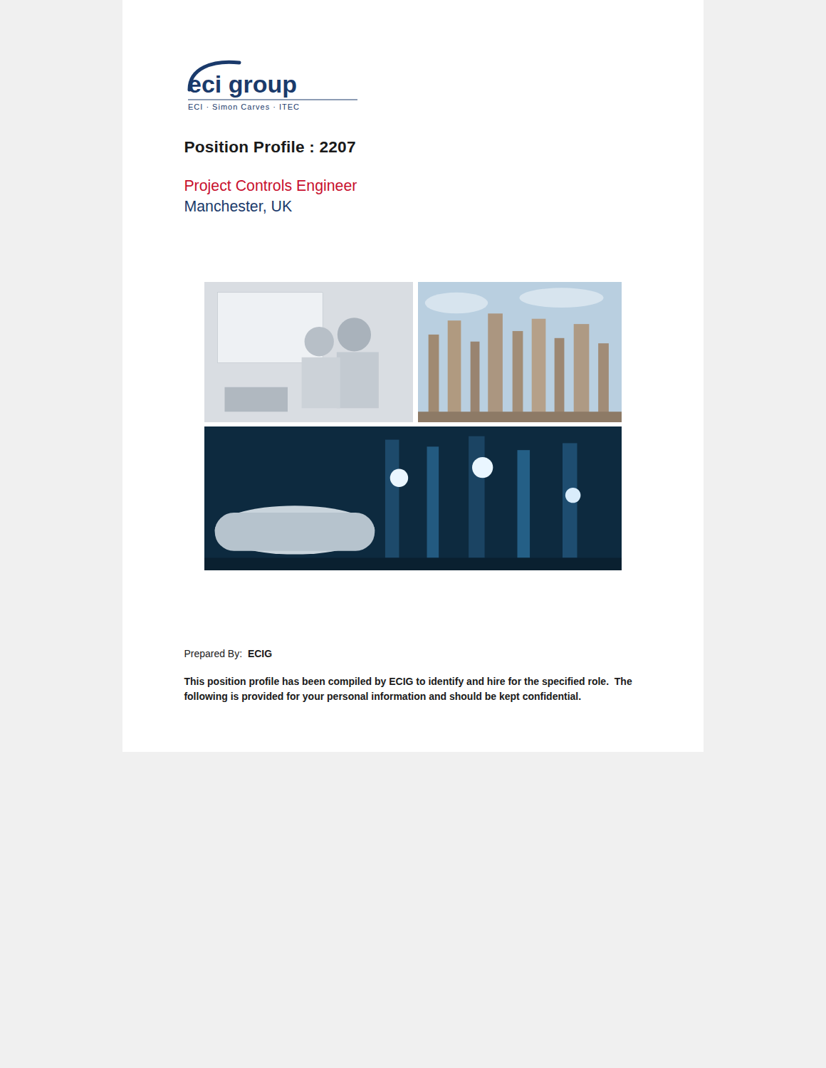eci group ECI · Simon Carves · ITEC
Position Profile : 2207
Project Controls Engineer
Manchester, UK
Prepared By: ECIG
This position profile has been compiled by ECIG to identify and hire for the specified role. The following is provided for your personal information and should be kept confidential.